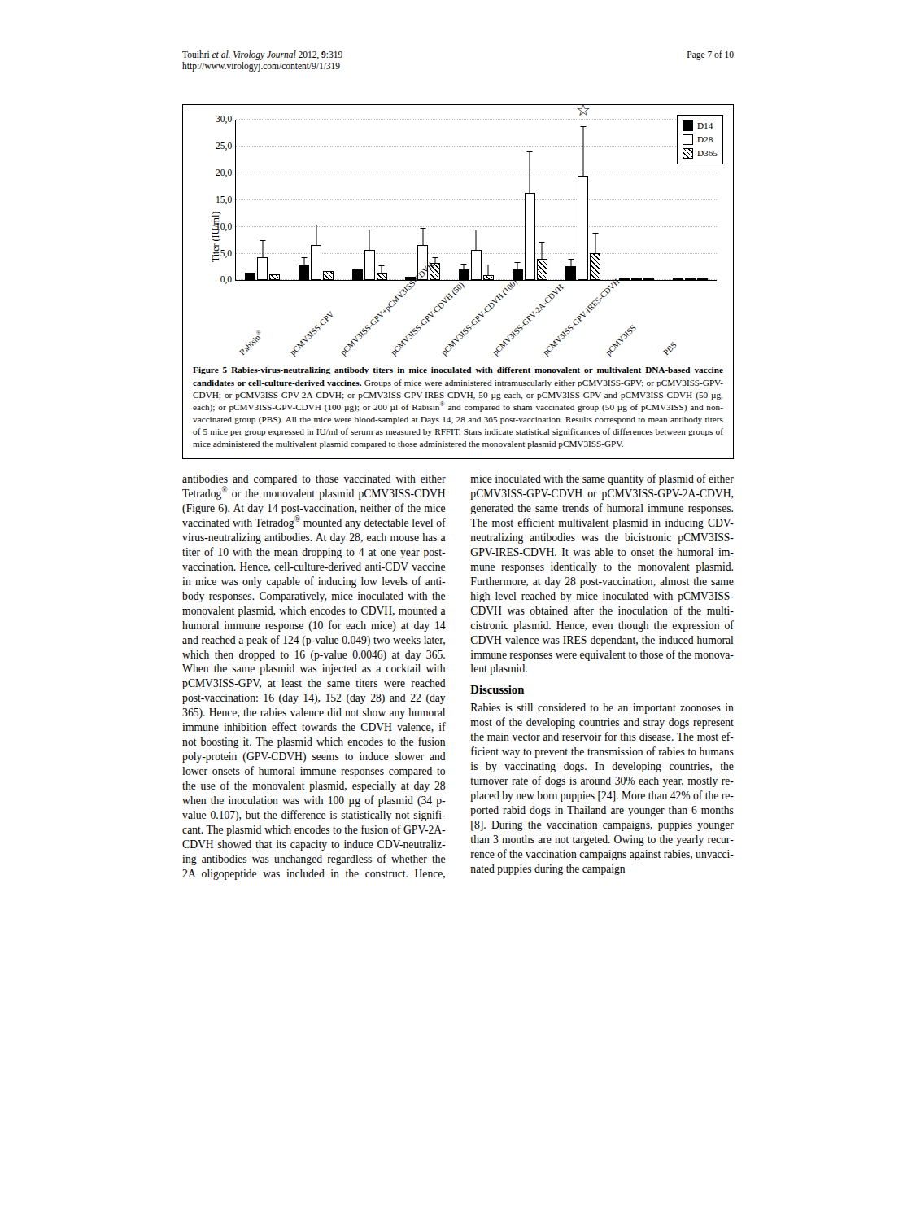Touihri et al. Virology Journal 2012, 9:319
http://www.virologyj.com/content/9/1/319
Page 7 of 10
D14
D28
D365
Titer (IU/ml)
0,0
5,0
10,0
15,0
20,0
25,0
30,0
☆
Rabisin®
pCMV3ISS-GPV
pCMV3ISS-GPV+pCMV3ISS-CDVH
pCMV3ISS-GPV-CDVH (50)
pCMV3ISS-GPV-CDVH (100)
pCMV3ISS-GPV-2A-CDVH
pCMV3ISS-GPV-IRES-CDVH
pCMV3ISS
PBS
Figure 5 Rabies-virus-neutralizing antibody titers in mice inoculated with different monovalent or multivalent DNA-based vaccine candidates or cell-culture-derived vaccines. Groups of mice were administered intramuscularly either pCMV3ISS-GPV; or pCMV3ISS-GPV-CDVH; or pCMV3ISS-GPV-2A-CDVH; or pCMV3ISS-GPV-IRES-CDVH, 50 µg each, or pCMV3ISS-GPV and pCMV3ISS-CDVH (50 µg, each); or pCMV3ISS-GPV-CDVH (100 µg); or 200 µl of Rabisin® and compared to sham vaccinated group (50 µg of pCMV3ISS) and non-vaccinated group (PBS). All the mice were blood-sampled at Days 14, 28 and 365 post-vaccination. Results correspond to mean antibody titers of 5 mice per group expressed in IU/ml of serum as measured by RFFIT. Stars indicate statistical significances of differences between groups of mice administered the multivalent plasmid compared to those administered the monovalent plasmid pCMV3ISS-GPV.
antibodies and compared to those vaccinated with either Tetradog® or the monovalent plasmid pCMV3ISS-CDVH (Figure 6). At day 14 post-vaccination, neither of the mice vaccinated with Tetradog® mounted any detectable level of virus-neutralizing antibodies. At day 28, each mouse has a titer of 10 with the mean dropping to 4 at one year post-vaccination. Hence, cell-culture-derived anti-CDV vaccine in mice was only capable of inducing low levels of antibody responses. Comparatively, mice inoculated with the monovalent plasmid, which encodes to CDVH, mounted a humoral immune response (10 for each mice) at day 14 and reached a peak of 124 (p-value 0.049) two weeks later, which then dropped to 16 (p-value 0.0046) at day 365. When the same plasmid was injected as a cocktail with pCMV3ISS-GPV, at least the same titers were reached post-vaccination: 16 (day 14), 152 (day 28) and 22 (day 365). Hence, the rabies valence did not show any humoral immune inhibition effect towards the CDVH valence, if not boosting it. The plasmid which encodes to the fusion poly-protein (GPV-CDVH) seems to induce slower and lower onsets of humoral immune responses compared to the use of the monovalent plasmid, especially at day 28 when the inoculation was with 100 µg of plasmid (34 p-value 0.107), but the difference is statistically not significant. The plasmid which encodes to the fusion of GPV-2A-CDVH showed that its capacity to induce CDV-neutralizing antibodies was unchanged regardless of whether the 2A oligopeptide was included in the construct. Hence, mice inoculated with the same quantity of plasmid of either pCMV3ISS-GPV-CDVH or pCMV3ISS-GPV-2A-CDVH, generated the same trends of humoral immune responses. The most efficient multivalent plasmid in inducing CDV-neutralizing antibodies was the bicistronic pCMV3ISS-GPV-IRES-CDVH. It was able to onset the humoral immune responses identically to the monovalent plasmid. Furthermore, at day 28 post-vaccination, almost the same high level reached by mice inoculated with pCMV3ISS-CDVH was obtained after the inoculation of the multicistronic plasmid. Hence, even though the expression of CDVH valence was IRES dependant, the induced humoral immune responses were equivalent to those of the monovalent plasmid.
Discussion
Rabies is still considered to be an important zoonoses in most of the developing countries and stray dogs represent the main vector and reservoir for this disease. The most efficient way to prevent the transmission of rabies to humans is by vaccinating dogs. In developing countries, the turnover rate of dogs is around 30% each year, mostly replaced by new born puppies [24]. More than 42% of the reported rabid dogs in Thailand are younger than 6 months [8]. During the vaccination campaigns, puppies younger than 3 months are not targeted. Owing to the yearly recurrence of the vaccination campaigns against rabies, unvaccinated puppies during the campaign